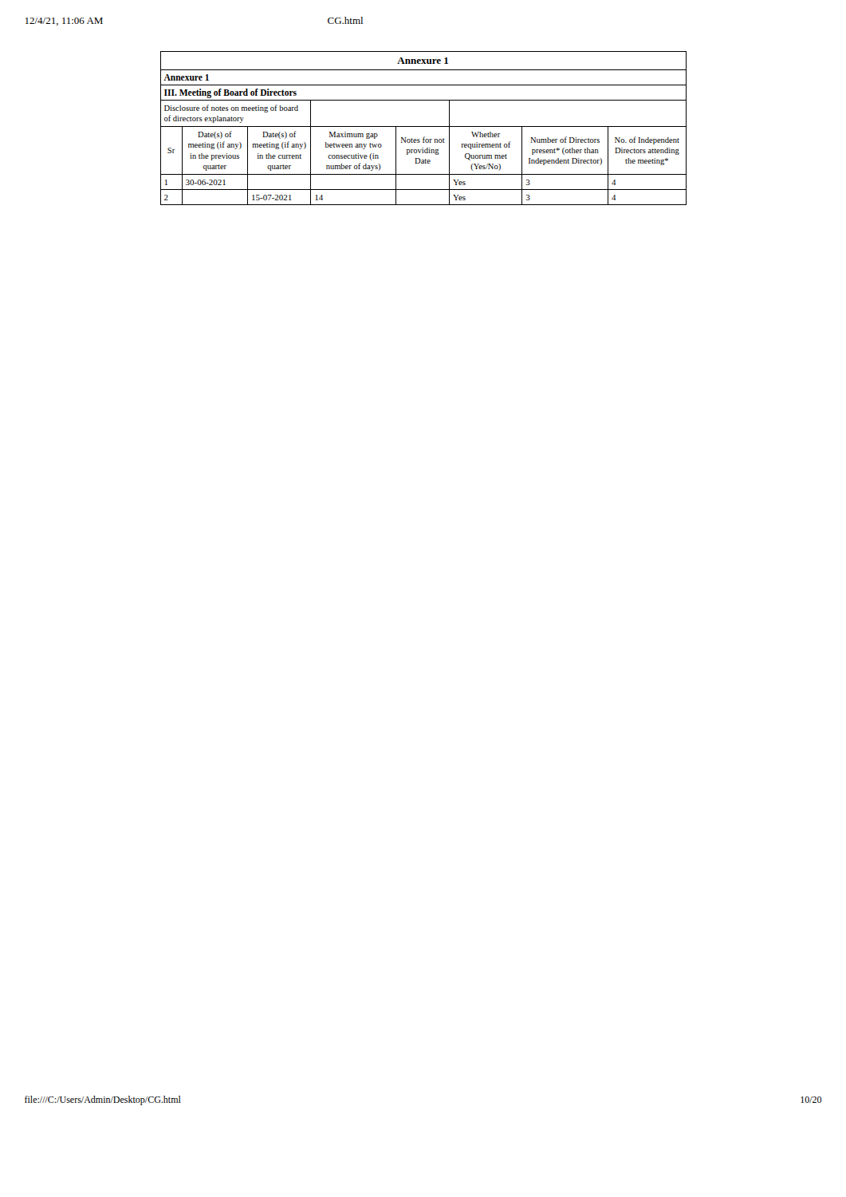12/4/21, 11:06 AM CG.html
| Annexure 1 |
| Annexure 1 |
| III. Meeting of Board of Directors |
| Disclosure of notes on meeting of board of directors explanatory | | |
| Sr | Date(s) of meeting (if any) in the previous quarter | Date(s) of meeting (if any) in the current quarter | Maximum gap between any two consecutive (in number of days) | Notes for not providing Date | Whether requirement of Quorum met (Yes/No) | Number of Directors present* (other than Independent Director) | No. of Independent Directors attending the meeting* |
| 1 | 30-06-2021 | | | | Yes | 3 | 4 |
| 2 | | 15-07-2021 | 14 | | Yes | 3 | 4 |
file:///C:/Users/Admin/Desktop/CG.html 10/20